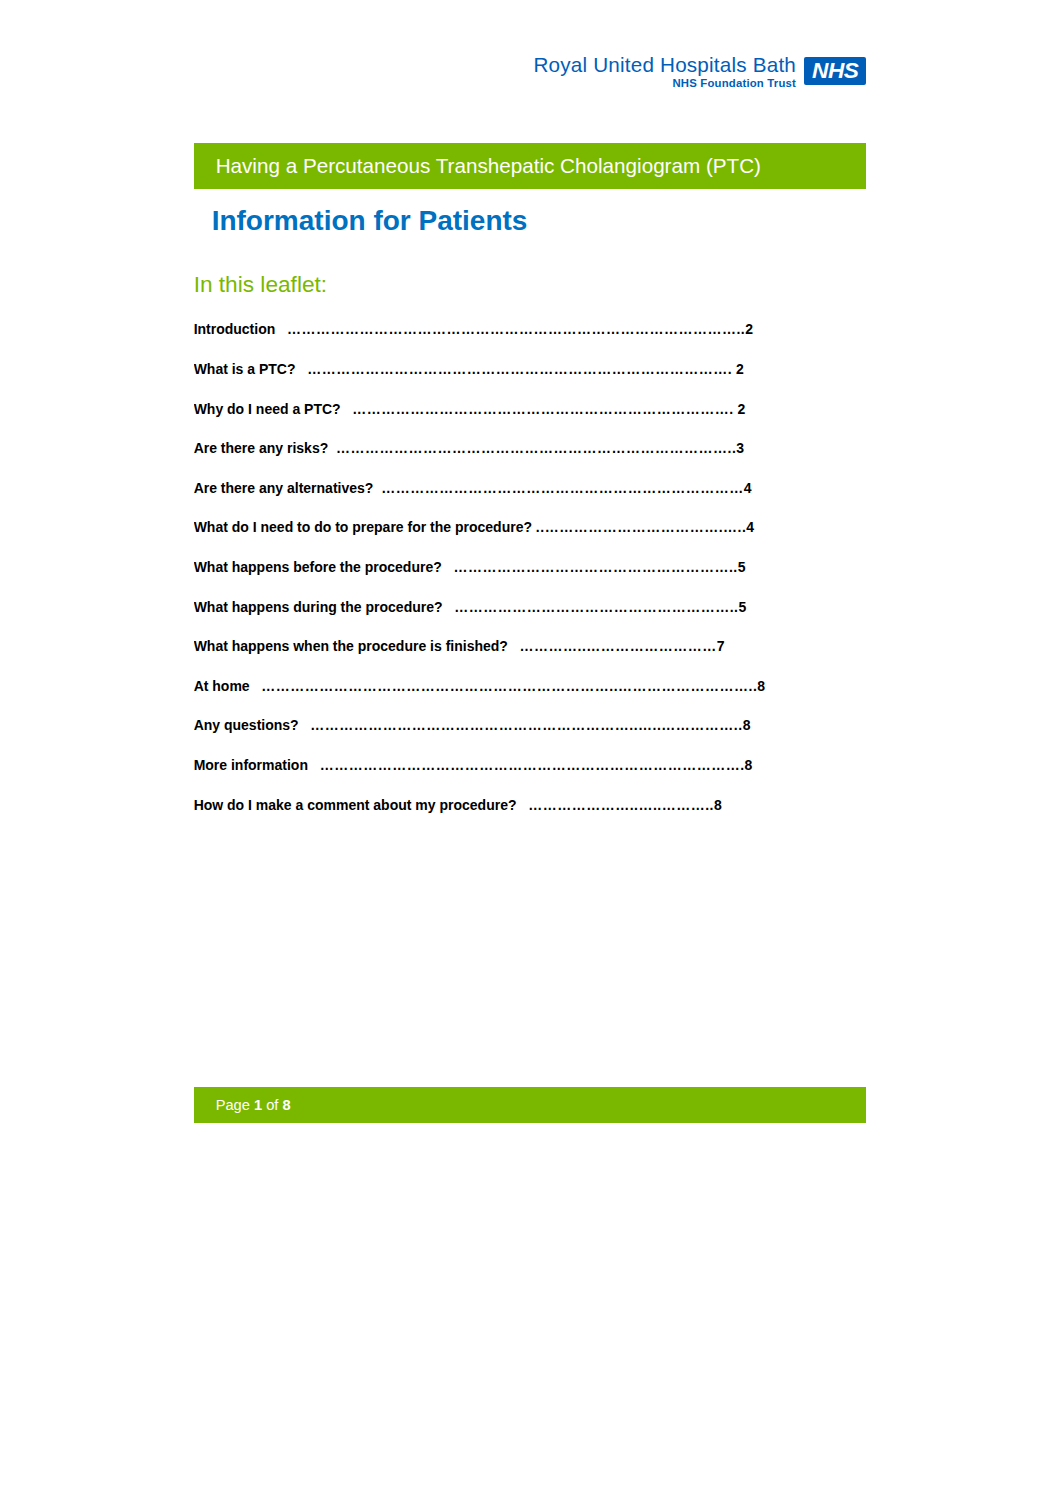Royal United Hospitals Bath
NHS Foundation Trust
NHS
Having a Percutaneous Transhepatic Cholangiogram (PTC)
Information for Patients
In this leaflet:
Introduction ………………………………………………………………………………….. 2
What is a PTC? ……………………………………………………………………………. 2
Why do I need a PTC? ……………………………………………………………………. 2
Are there any risks? ……………………………………………………………………….. 3
Are there any alternatives? …………………………………………………………………4
What do I need to do to prepare for the procedure? ..……………………………….….. 4
What happens before the procedure? ………………………………………………….. 5
What happens during the procedure? ………………………………………………….. 5
What happens when the procedure is finished? …………..………………………7
At home ………………………………………………………………..……………………….. 8
Any questions? …………………………………………………………..…..…………….. 8
More information ……………………………………………………………………………. 8
How do I make a comment about my procedure? …………………..…..……….. 8
Page 1 of 8